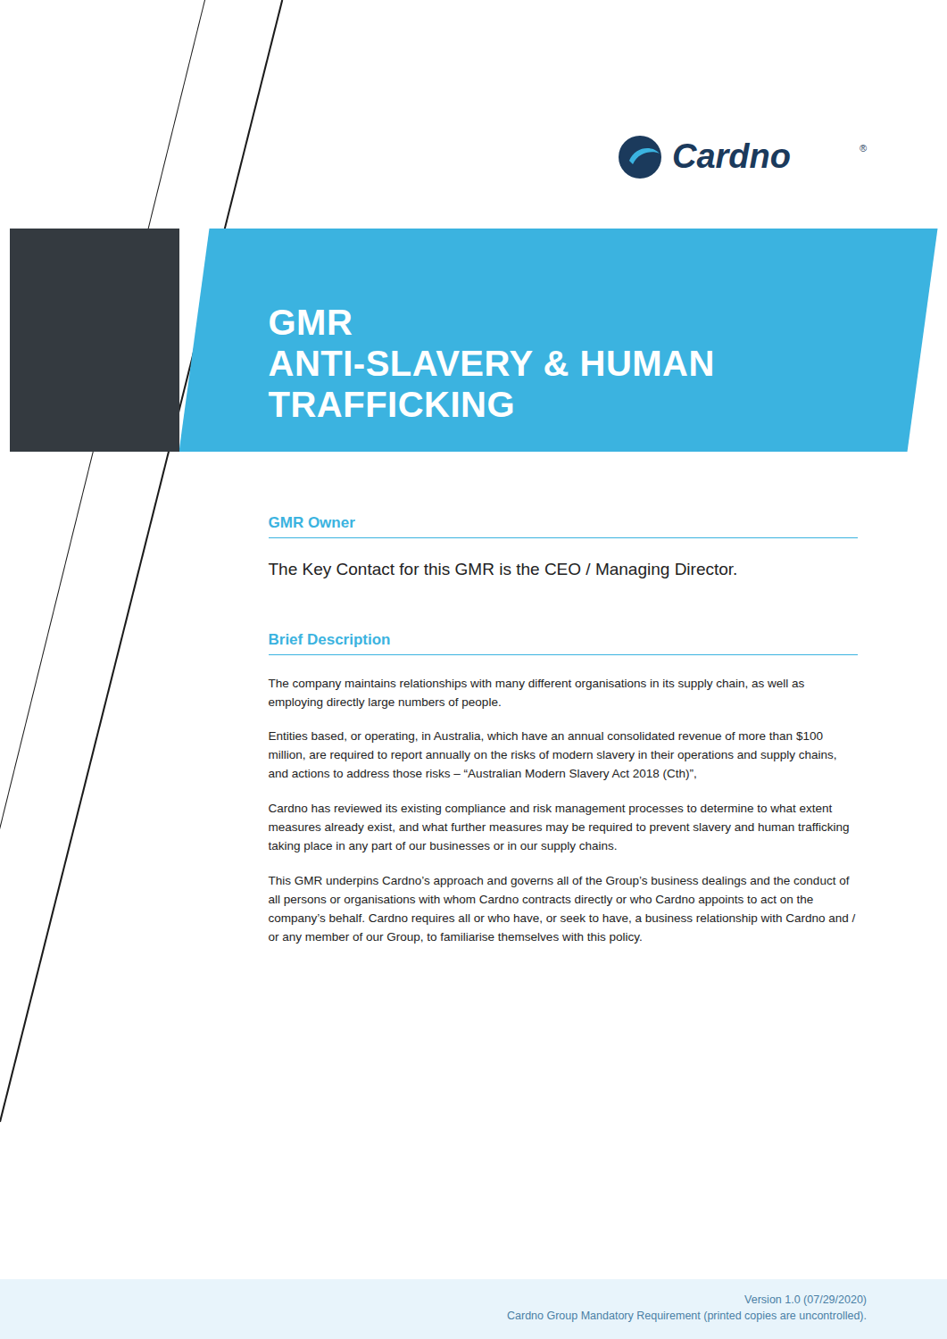Cardno ®
GMR
ANTI-SLAVERY & HUMAN
TRAFFICKING
GMR Owner
The Key Contact for this GMR is the CEO / Managing Director.
Brief Description
The company maintains relationships with many different organisations in its supply chain, as well as employing directly large numbers of people.
Entities based, or operating, in Australia, which have an annual consolidated revenue of more than $100 million, are required to report annually on the risks of modern slavery in their operations and supply chains, and actions to address those risks – “Australian Modern Slavery Act 2018 (Cth)”,
Cardno has reviewed its existing compliance and risk management processes to determine to what extent measures already exist, and what further measures may be required to prevent slavery and human trafficking taking place in any part of our businesses or in our supply chains.
This GMR underpins Cardno’s approach and governs all of the Group’s business dealings and the conduct of all persons or organisations with whom Cardno contracts directly or who Cardno appoints to act on the company’s behalf. Cardno requires all or who have, or seek to have, a business relationship with Cardno and / or any member of our Group, to familiarise themselves with this policy.
Version 1.0 (07/29/2020)
Cardno Group Mandatory Requirement (printed copies are uncontrolled).